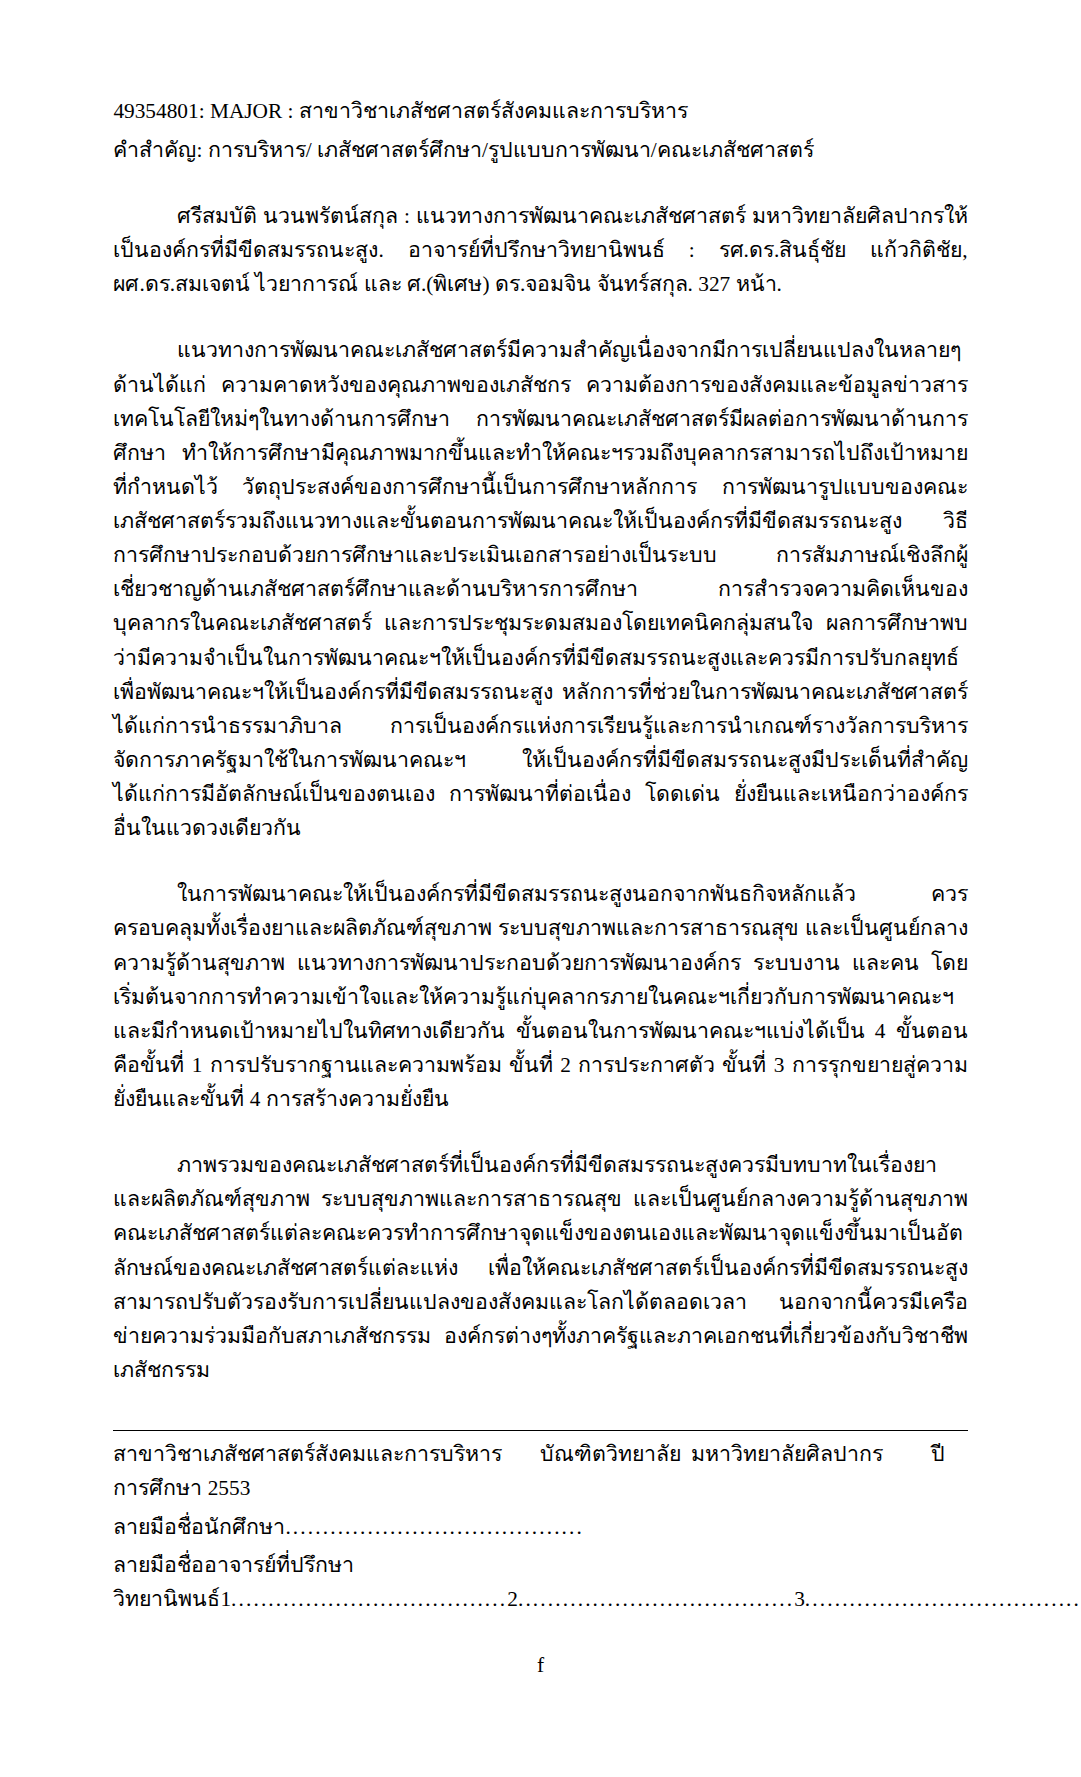49354801: MAJOR : สาขาวิชาเภสัชศาสตร์สังคมและการบริหาร
คำสำคัญ: การบริหาร/ เภสัชศาสตร์ศึกษา/รูปแบบการพัฒนา/คณะเภสัชศาสตร์
ศรีสมบัติ นวนพรัตน์สกุล : แนวทางการพัฒนาคณะเภสัชศาสตร์ มหาวิทยาลัยศิลปากรให้เป็นองค์กรที่มีขีดสมรรถนะสูง. อาจารย์ที่ปรึกษาวิทยานิพนธ์ : รศ.ดร.สินธุ์ชัย แก้วกิติชัย, ผศ.ดร.สมเจตน์ ไวยาการณ์ และ ศ.(พิเศษ) ดร.จอมจิน จันทร์สกุล. 327 หน้า.
แนวทางการพัฒนาคณะเภสัชศาสตร์มีความสำคัญเนื่องจากมีการเปลี่ยนแปลงในหลายๆด้านได้แก่ ความคาดหวังของคุณภาพของเภสัชกร ความต้องการของสังคมและข้อมูลข่าวสารเทคโนโลยีใหม่ๆในทางด้านการศึกษา การพัฒนาคณะเภสัชศาสตร์มีผลต่อการพัฒนาด้านการศึกษา ทำให้การศึกษามีคุณภาพมากขึ้นและทำให้คณะฯรวมถึงบุคลากรสามารถไปถึงเป้าหมายที่กำหนดไว้ วัตถุประสงค์ของการศึกษานี้เป็นการศึกษาหลักการ การพัฒนารูปแบบของคณะเภสัชศาสตร์รวมถึงแนวทางและขั้นตอนการพัฒนาคณะให้เป็นองค์กรที่มีขีดสมรรถนะสูง วิธีการศึกษาประกอบด้วยการศึกษาและประเมินเอกสารอย่างเป็นระบบ การสัมภาษณ์เชิงลึกผู้เชี่ยวชาญด้านเภสัชศาสตร์ศึกษาและด้านบริหารการศึกษา การสำรวจความคิดเห็นของบุคลากรในคณะเภสัชศาสตร์ และการประชุมระดมสมองโดยเทคนิคกลุ่มสนใจ ผลการศึกษาพบว่ามีความจำเป็นในการพัฒนาคณะฯให้เป็นองค์กรที่มีขีดสมรรถนะสูงและควรมีการปรับกลยุทธ์เพื่อพัฒนาคณะฯให้เป็นองค์กรที่มีขีดสมรรถนะสูง หลักการที่ช่วยในการพัฒนาคณะเภสัชศาสตร์ได้แก่การนำธรรมาภิบาล การเป็นองค์กรแห่งการเรียนรู้และการนำเกณฑ์รางวัลการบริหารจัดการภาครัฐมาใช้ในการพัฒนาคณะฯ ให้เป็นองค์กรที่มีขีดสมรรถนะสูงมีประเด็นที่สำคัญได้แก่การมีอัตลักษณ์เป็นของตนเอง การพัฒนาที่ต่อเนื่อง โดดเด่น ยั่งยืนและเหนือกว่าองค์กรอื่นในแวดวงเดียวกัน
ในการพัฒนาคณะให้เป็นองค์กรที่มีขีดสมรรถนะสูงนอกจากพันธกิจหลักแล้ว ควรครอบคลุมทั้งเรื่องยาและผลิตภัณฑ์สุขภาพ ระบบสุขภาพและการสาธารณสุข และเป็นศูนย์กลางความรู้ด้านสุขภาพ แนวทางการพัฒนาประกอบด้วยการพัฒนาองค์กร ระบบงาน และคน โดยเริ่มต้นจากการทำความเข้าใจและให้ความรู้แก่บุคลากรภายในคณะฯเกี่ยวกับการพัฒนาคณะฯและมีกำหนดเป้าหมายไปในทิศทางเดียวกัน ขั้นตอนในการพัฒนาคณะฯแบ่งได้เป็น 4 ขั้นตอนคือขั้นที่ 1 การปรับรากฐานและความพร้อม ขั้นที่ 2 การประกาศตัว ขั้นที่ 3 การรุกขยายสู่ความยั่งยืนและขั้นที่ 4 การสร้างความยั่งยืน
ภาพรวมของคณะเภสัชศาสตร์ที่เป็นองค์กรที่มีขีดสมรรถนะสูงควรมีบทบาทในเรื่องยาและผลิตภัณฑ์สุขภาพ ระบบสุขภาพและการสาธารณสุข และเป็นศูนย์กลางความรู้ด้านสุขภาพ คณะเภสัชศาสตร์แต่ละคณะควรทำการศึกษาจุดแข็งของตนเองและพัฒนาจุดแข็งขึ้นมาเป็นอัตลักษณ์ของคณะเภสัชศาสตร์แต่ละแห่ง เพื่อให้คณะเภสัชศาสตร์เป็นองค์กรที่มีขีดสมรรถนะสูง สามารถปรับตัวรองรับการเปลี่ยนแปลงของสังคมและโลกได้ตลอดเวลา นอกจากนี้ควรมีเครือข่ายความร่วมมือกับสภาเภสัชกรรม องค์กรต่างๆทั้งภาครัฐและภาคเอกชนที่เกี่ยวข้องกับวิชาชีพเภสัชกรรม
สาขาวิชาเภสัชศาสตร์สังคมและการบริหาร บัณฑิตวิทยาลัย มหาวิทยาลัยศิลปากร ปีการศึกษา 2553
ลายมือชื่อนักศึกษา........................................
ลายมือชื่ออาจารย์ที่ปรึกษาวิทยานิพนธ์1..................................... 2..................................... 3.....................................
f